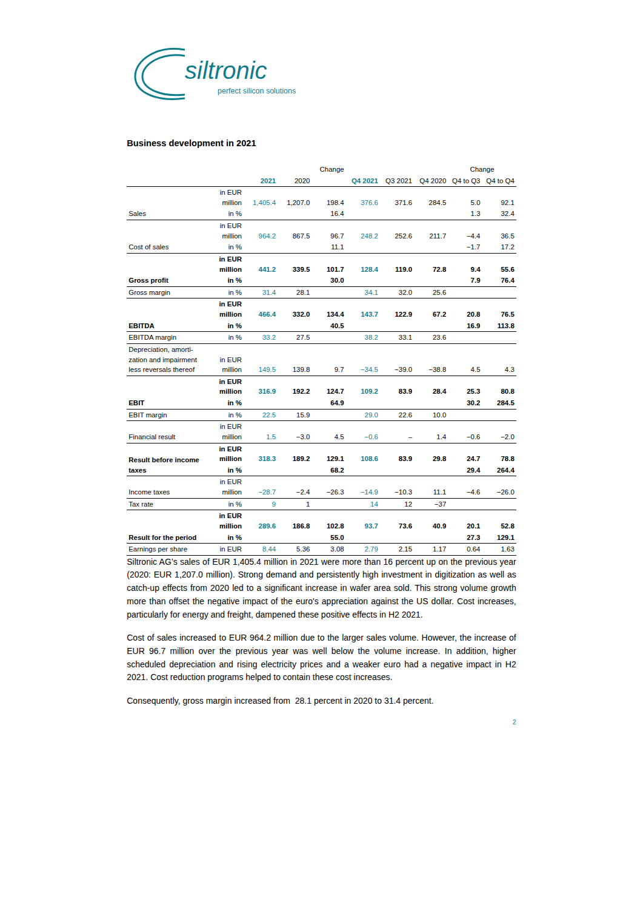siltronic perfect silicon solutions
Business development in 2021
| | | | | Change | | | | Change |
| | | 2021 | 2020 | | Q4 2021 | Q3 2021 | Q4 2020 | Q4 to Q3 | Q4 to Q4 |
| Sales | in EUR million | 1,405.4 | 1,207.0 | 198.4 | 376.6 | 371.6 | 284.5 | 5.0 | 92.1 |
| in % | | | 16.4 | | | | 1.3 | 32.4 |
| Cost of sales | in EUR million | 964.2 | 867.5 | 96.7 | 248.2 | 252.6 | 211.7 | −4.4 | 36.5 |
| in % | | | 11.1 | | | | −1.7 | 17.2 |
| Gross profit | in EUR million | 441.2 | 339.5 | 101.7 | 128.4 | 119.0 | 72.8 | 9.4 | 55.6 |
| in % | | | 30.0 | | | | 7.9 | 76.4 |
| Gross margin | in % | 31.4 | 28.1 | | 34.1 | 32.0 | 25.6 | | |
| EBITDA | in EUR million | 466.4 | 332.0 | 134.4 | 143.7 | 122.9 | 67.2 | 20.8 | 76.5 |
| in % | | | 40.5 | | | | 16.9 | 113.8 |
| EBITDA margin | in % | 33.2 | 27.5 | | 38.2 | 33.1 | 23.6 | | |
| Depreciation, amorti- zation and impairment less reversals thereof | in EUR million | 149.5 | 139.8 | 9.7 | −34.5 | −39.0 | −38.8 | 4.5 | 4.3 |
| EBIT | in EUR million | 316.9 | 192.2 | 124.7 | 109.2 | 83.9 | 28.4 | 25.3 | 80.8 |
| in % | | | 64.9 | | | | 30.2 | 284.5 |
| EBIT margin | in % | 22.5 | 15.9 | | 29.0 | 22.6 | 10.0 | | |
| Financial result | in EUR million | 1.5 | −3.0 | 4.5 | −0.6 | – | 1.4 | −0.6 | −2.0 |
| Result before income taxes | in EUR million | 318.3 | 189.2 | 129.1 | 108.6 | 83.9 | 29.8 | 24.7 | 78.8 |
| in % | | | 68.2 | | | | 29.4 | 264.4 |
| Income taxes | in EUR million | −28.7 | −2.4 | −26.3 | −14.9 | −10.3 | 11.1 | −4.6 | −26.0 |
| Tax rate | in % | 9 | 1 | | 14 | 12 | −37 | | |
| Result for the period | in EUR million | 289.6 | 186.8 | 102.8 | 93.7 | 73.6 | 40.9 | 20.1 | 52.8 |
| in % | | | 55.0 | | | | 27.3 | 129.1 |
| Earnings per share | in EUR | 8.44 | 5.36 | 3.08 | 2.79 | 2.15 | 1.17 | 0.64 | 1.63 |
Siltronic AG’s sales of EUR 1,405.4 million in 2021 were more than 16 percent up on the previous year (2020: EUR 1,207.0 million). Strong demand and persistently high investment in digitization as well as catch-up effects from 2020 led to a significant increase in wafer area sold. This strong volume growth more than offset the negative impact of the euro's appreciation against the US dollar. Cost increases, particularly for energy and freight, dampened these positive effects in H2 2021.
Cost of sales increased to EUR 964.2 million due to the larger sales volume. However, the increase of EUR 96.7 million over the previous year was well below the volume increase. In addition, higher scheduled depreciation and rising electricity prices and a weaker euro had a negative impact in H2 2021. Cost reduction programs helped to contain these cost increases.
Consequently, gross margin increased from 28.1 percent in 2020 to 31.4 percent.
2